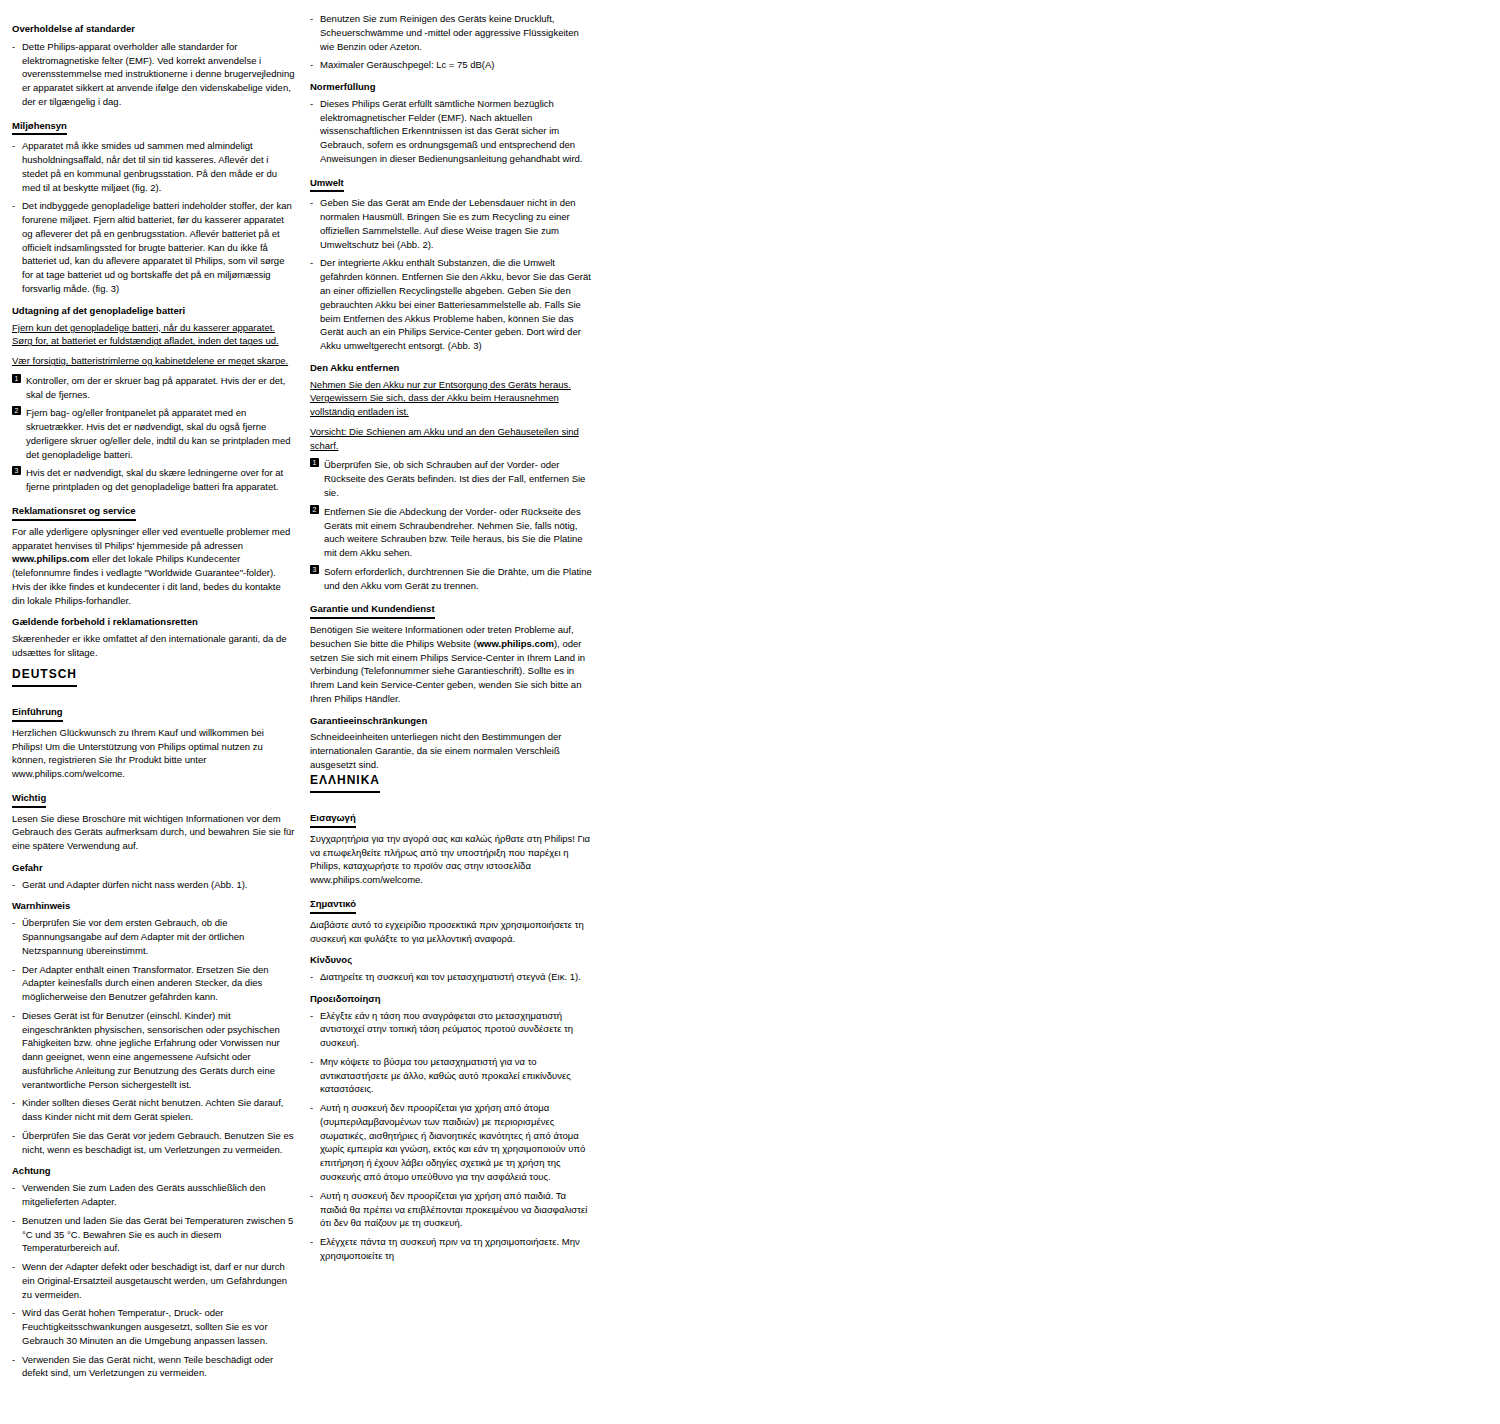Overholdelse af standarder
Dette Philips-apparat overholder alle standarder for elektromagnetiske felter (EMF). Ved korrekt anvendelse i overensstemmelse med instruktionerne i denne brugervejledning er apparatet sikkert at anvende ifølge den videnskabelige viden, der er tilgængelig i dag.
Miljøhensyn
Apparatet må ikke smides ud sammen med almindeligt husholdningsaffald, når det til sin tid kasseres. Aflevér det i stedet på en kommunal genbrugsstation. På den måde er du med til at beskytte miljøet (fig. 2).
Det indbyggede genopladelige batteri indeholder stoffer, der kan forurene miljøet. Fjern altid batteriet, før du kasserer apparatet og afleverer det på en genbrugsstation. Aflevér batteriet på et officielt indsamlingssted for brugte batterier. Kan du ikke få batteriet ud, kan du aflevere apparatet til Philips, som vil sørge for at tage batteriet ud og bortskaffe det på en miljømæssig forsvarlig måde. (fig. 3)
Udtagning af det genopladelige batteri
Fjern kun det genopladelige batteri, når du kasserer apparatet. Sørg for, at batteriet er fuldstændigt afladet, inden det tages ud.
Vær forsigtig, batteristrimlerne og kabinetdelene er meget skarpe.
Kontroller, om der er skruer bag på apparatet. Hvis der er det, skal de fjernes.
Fjern bag- og/eller frontpanelet på apparatet med en skruetrækker. Hvis det er nødvendigt, skal du også fjerne yderligere skruer og/eller dele, indtil du kan se printpladen med det genopladelige batteri.
Hvis det er nødvendigt, skal du skære ledningerne over for at fjerne printpladen og det genopladelige batteri fra apparatet.
Reklamationsret og service
For alle yderligere oplysninger eller ved eventuelle problemer med apparatet henvises til Philips' hjemmeside på adressen www.philips.com eller det lokale Philips Kundecenter (telefonnumre findes i vedlagte "Worldwide Guarantee"-folder). Hvis der ikke findes et kundecenter i dit land, bedes du kontakte din lokale Philips-forhandler.
Gældende forbehold i reklamationsretten
Skærenheder er ikke omfattet af den internationale garanti, da de udsættes for slitage.
DEUTSCH
Einführung
Herzlichen Glückwunsch zu Ihrem Kauf und willkommen bei Philips! Um die Unterstützung von Philips optimal nutzen zu können, registrieren Sie Ihr Produkt bitte unter www.philips.com/welcome.
Wichtig
Lesen Sie diese Broschüre mit wichtigen Informationen vor dem Gebrauch des Geräts aufmerksam durch, und bewahren Sie sie für eine spätere Verwendung auf.
Gefahr
Gerät und Adapter dürfen nicht nass werden (Abb. 1).
Warnhinweis
Überprüfen Sie vor dem ersten Gebrauch, ob die Spannungsangabe auf dem Adapter mit der örtlichen Netzspannung übereinstimmt.
Der Adapter enthält einen Transformator. Ersetzen Sie den Adapter keinesfalls durch einen anderen Stecker, da dies möglicherweise den Benutzer gefährden kann.
Dieses Gerät ist für Benutzer (einschl. Kinder) mit eingeschränkten physischen, sensorischen oder psychischen Fähigkeiten bzw. ohne jegliche Erfahrung oder Vorwissen nur dann geeignet, wenn eine angemessene Aufsicht oder ausführliche Anleitung zur Benutzung des Geräts durch eine verantwortliche Person sichergestellt ist.
Kinder sollten dieses Gerät nicht benutzen. Achten Sie darauf, dass Kinder nicht mit dem Gerät spielen.
Überprüfen Sie das Gerät vor jedem Gebrauch. Benutzen Sie es nicht, wenn es beschädigt ist, um Verletzungen zu vermeiden.
Achtung
Verwenden Sie zum Laden des Geräts ausschließlich den mitgelieferten Adapter.
Benutzen und laden Sie das Gerät bei Temperaturen zwischen 5 °C und 35 °C. Bewahren Sie es auch in diesem Temperaturbereich auf.
Wenn der Adapter defekt oder beschädigt ist, darf er nur durch ein Original-Ersatzteil ausgetauscht werden, um Gefährdungen zu vermeiden.
Wird das Gerät hohen Temperatur-, Druck- oder Feuchtigkeitsschwankungen ausgesetzt, sollten Sie es vor Gebrauch 30 Minuten an die Umgebung anpassen lassen.
Verwenden Sie das Gerät nicht, wenn Teile beschädigt oder defekt sind, um Verletzungen zu vermeiden.
Benutzen Sie zum Reinigen des Geräts keine Druckluft, Scheuerschwämme und -mittel oder aggressive Flüssigkeiten wie Benzin oder Azeton.
Maximaler Geräuschpegel: Lc = 75 dB(A)
Normerfüllung
Dieses Philips Gerät erfüllt sämtliche Normen bezüglich elektromagnetischer Felder (EMF). Nach aktuellen wissenschaftlichen Erkenntnissen ist das Gerät sicher im Gebrauch, sofern es ordnungsgemäß und entsprechend den Anweisungen in dieser Bedienungsanleitung gehandhabt wird.
Umwelt
Geben Sie das Gerät am Ende der Lebensdauer nicht in den normalen Hausmüll. Bringen Sie es zum Recycling zu einer offiziellen Sammelstelle. Auf diese Weise tragen Sie zum Umweltschutz bei (Abb. 2).
Der integrierte Akku enthält Substanzen, die die Umwelt gefährden können. Entfernen Sie den Akku, bevor Sie das Gerät an einer offiziellen Recyclingstelle abgeben. Geben Sie den gebrauchten Akku bei einer Batteriesammelstelle ab. Falls Sie beim Entfernen des Akkus Probleme haben, können Sie das Gerät auch an ein Philips Service-Center geben. Dort wird der Akku umweltgerecht entsorgt. (Abb. 3)
Den Akku entfernen
Nehmen Sie den Akku nur zur Entsorgung des Geräts heraus. Vergewissern Sie sich, dass der Akku beim Herausnehmen vollständig entladen ist.
Vorsicht: Die Schienen am Akku und an den Gehäuseteilen sind scharf.
Überprüfen Sie, ob sich Schrauben auf der Vorder- oder Rückseite des Geräts befinden. Ist dies der Fall, entfernen Sie sie.
Entfernen Sie die Abdeckung der Vorder- oder Rückseite des Geräts mit einem Schraubendreher. Nehmen Sie, falls nötig, auch weitere Schrauben bzw. Teile heraus, bis Sie die Platine mit dem Akku sehen.
Sofern erforderlich, durchtrennen Sie die Drähte, um die Platine und den Akku vom Gerät zu trennen.
Garantie und Kundendienst
Benötigen Sie weitere Informationen oder treten Probleme auf, besuchen Sie bitte die Philips Website (www.philips.com), oder setzen Sie sich mit einem Philips Service-Center in Ihrem Land in Verbindung (Telefonnummer siehe Garantieschrift). Sollte es in Ihrem Land kein Service-Center geben, wenden Sie sich bitte an Ihren Philips Händler.
Garantieeinschränkungen
Schneideeinheiten unterliegen nicht den Bestimmungen der internationalen Garantie, da sie einem normalen Verschleiß ausgesetzt sind.
ΕΛΛΗΝΙΚΑ
Εισαγωγή
Συγχαρητήρια για την αγορά σας και καλώς ήρθατε στη Philips! Για να επωφεληθείτε πλήρως από την υποστήριξη που παρέχει η Philips, καταχωρήστε το προϊόν σας στην ιστοσελίδα www.philips.com/welcome.
Σημαντικό
Διαβάστε αυτό το εγχειρίδιο προσεκτικά πριν χρησιμοποιήσετε τη συσκευή και φυλάξτε το για μελλοντική αναφορά.
Κίνδυνος
Διατηρείτε τη συσκευή και τον μετασχηματιστή στεγνά (Εικ. 1).
Προειδοποίηση
Ελέγξτε εάν η τάση που αναγράφεται στο μετασχηματιστή αντιστοιχεί στην τοπική τάση ρεύματος προτού συνδέσετε τη συσκευή.
Μην κόψετε το βύσμα του μετασχηματιστή για να το αντικαταστήσετε με άλλο, καθώς αυτό προκαλεί επικίνδυνες καταστάσεις.
Αυτή η συσκευή δεν προορίζεται για χρήση από άτομα (συμπεριλαμβανομένων των παιδιών) με περιορισμένες σωματικές, αισθητήριες ή διανοητικές ικανότητες ή από άτομα χωρίς εμπειρία και γνώση, εκτός και εάν τη χρησιμοποιούν υπό επιτήρηση ή έχουν λάβει οδηγίες σχετικά με τη χρήση της συσκευής από άτομο υπεύθυνο για την ασφάλειά τους.
Αυτή η συσκευή δεν προορίζεται για χρήση από παιδιά. Τα παιδιά θα πρέπει να επιβλέπονται προκειμένου να διασφαλιστεί ότι δεν θα παίζουν με τη συσκευή.
Ελέγχετε πάντα τη συσκευή πριν να τη χρησιμοποιήσετε. Μην χρησιμοποιείτε τη